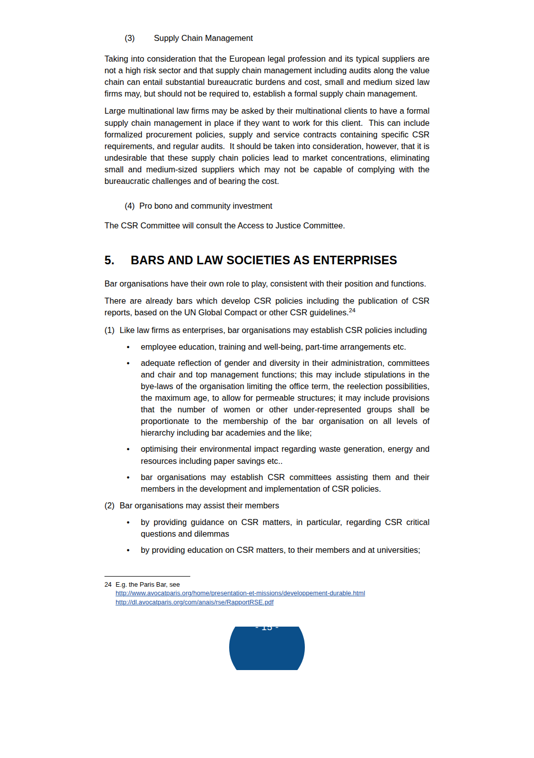(3) Supply Chain Management
Taking into consideration that the European legal profession and its typical suppliers are not a high risk sector and that supply chain management including audits along the value chain can entail substantial bureaucratic burdens and cost, small and medium sized law firms may, but should not be required to, establish a formal supply chain management.
Large multinational law firms may be asked by their multinational clients to have a formal supply chain management in place if they want to work for this client. This can include formalized procurement policies, supply and service contracts containing specific CSR requirements, and regular audits. It should be taken into consideration, however, that it is undesirable that these supply chain policies lead to market concentrations, eliminating small and medium-sized suppliers which may not be capable of complying with the bureaucratic challenges and of bearing the cost.
(4) Pro bono and community investment
The CSR Committee will consult the Access to Justice Committee.
5. BARS AND LAW SOCIETIES AS ENTERPRISES
Bar organisations have their own role to play, consistent with their position and functions.
There are already bars which develop CSR policies including the publication of CSR reports, based on the UN Global Compact or other CSR guidelines.24
(1) Like law firms as enterprises, bar organisations may establish CSR policies including
employee education, training and well-being, part-time arrangements etc.
adequate reflection of gender and diversity in their administration, committees and chair and top management functions; this may include stipulations in the bye-laws of the organisation limiting the office term, the reelection possibilities, the maximum age, to allow for permeable structures; it may include provisions that the number of women or other under-represented groups shall be proportionate to the membership of the bar organisation on all levels of hierarchy including bar academies and the like;
optimising their environmental impact regarding waste generation, energy and resources including paper savings etc..
bar organisations may establish CSR committees assisting them and their members in the development and implementation of CSR policies.
(2) Bar organisations may assist their members
by providing guidance on CSR matters, in particular, regarding CSR critical questions and dilemmas
by providing education on CSR matters, to their members and at universities;
24 E.g. the Paris Bar, see
http://www.avocatparis.org/home/presentation-et-missions/developpement-durable.html
http://dl.avocatparis.org/com/anais/rse/RapportRSE.pdf
- 15 -